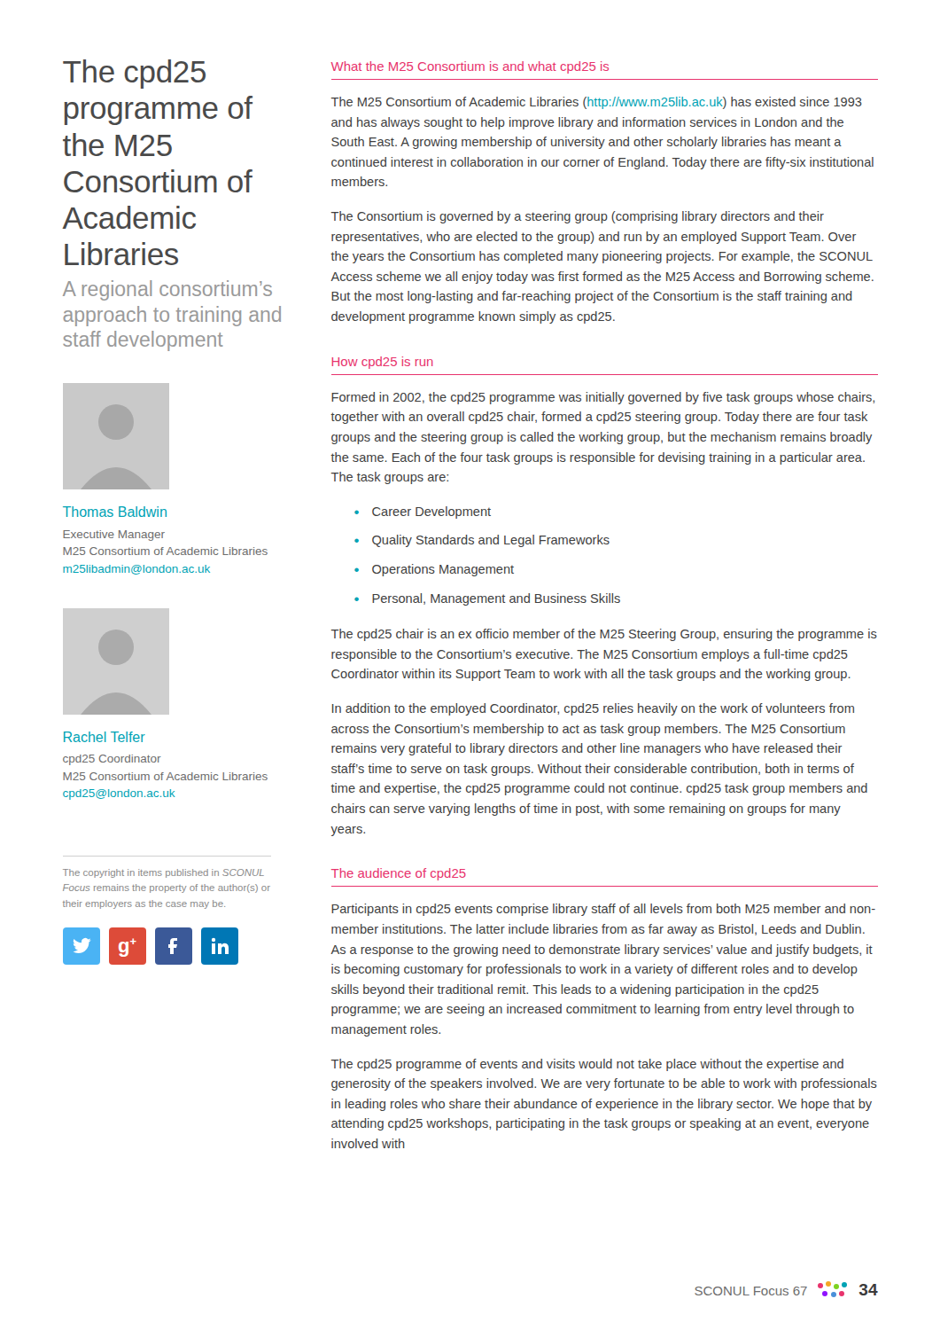The cpd25 programme of the M25 Consortium of Academic Libraries
A regional consortium’s approach to training and staff development
Thomas Baldwin
Executive Manager
M25 Consortium of Academic Libraries
m25libadmin@london.ac.uk
Rachel Telfer
cpd25 Coordinator
M25 Consortium of Academic Libraries
cpd25@london.ac.uk
The copyright in items published in SCONUL Focus remains the property of the author(s) or their employers as the case may be.
g+
What the M25 Consortium is and what cpd25 is
The M25 Consortium of Academic Libraries (http://www.m25lib.ac.uk) has existed since 1993 and has always sought to help improve library and information services in London and the South East. A growing membership of university and other scholarly libraries has meant a continued interest in collaboration in our corner of England. Today there are fifty-six institutional members.
The Consortium is governed by a steering group (comprising library directors and their representatives, who are elected to the group) and run by an employed Support Team. Over the years the Consortium has completed many pioneering projects. For example, the SCONUL Access scheme we all enjoy today was first formed as the M25 Access and Borrowing scheme. But the most long-lasting and far-reaching project of the Consortium is the staff training and development programme known simply as cpd25.
How cpd25 is run
Formed in 2002, the cpd25 programme was initially governed by five task groups whose chairs, together with an overall cpd25 chair, formed a cpd25 steering group. Today there are four task groups and the steering group is called the working group, but the mechanism remains broadly the same. Each of the four task groups is responsible for devising training in a particular area. The task groups are:
Career Development
Quality Standards and Legal Frameworks
Operations Management
Personal, Management and Business Skills
The cpd25 chair is an ex officio member of the M25 Steering Group, ensuring the programme is responsible to the Consortium’s executive. The M25 Consortium employs a full-time cpd25 Coordinator within its Support Team to work with all the task groups and the working group.
In addition to the employed Coordinator, cpd25 relies heavily on the work of volunteers from across the Consortium’s membership to act as task group members. The M25 Consortium remains very grateful to library directors and other line managers who have released their staff’s time to serve on task groups. Without their considerable contribution, both in terms of time and expertise, the cpd25 programme could not continue. cpd25 task group members and chairs can serve varying lengths of time in post, with some remaining on groups for many years.
The audience of cpd25
Participants in cpd25 events comprise library staff of all levels from both M25 member and non-member institutions. The latter include libraries from as far away as Bristol, Leeds and Dublin. As a response to the growing need to demonstrate library services’ value and justify budgets, it is becoming customary for professionals to work in a variety of different roles and to develop skills beyond their traditional remit. This leads to a widening participation in the cpd25 programme; we are seeing an increased commitment to learning from entry level through to management roles.
The cpd25 programme of events and visits would not take place without the expertise and generosity of the speakers involved. We are very fortunate to be able to work with professionals in leading roles who share their abundance of experience in the library sector. We hope that by attending cpd25 workshops, participating in the task groups or speaking at an event, everyone involved with
SCONUL Focus 67 34